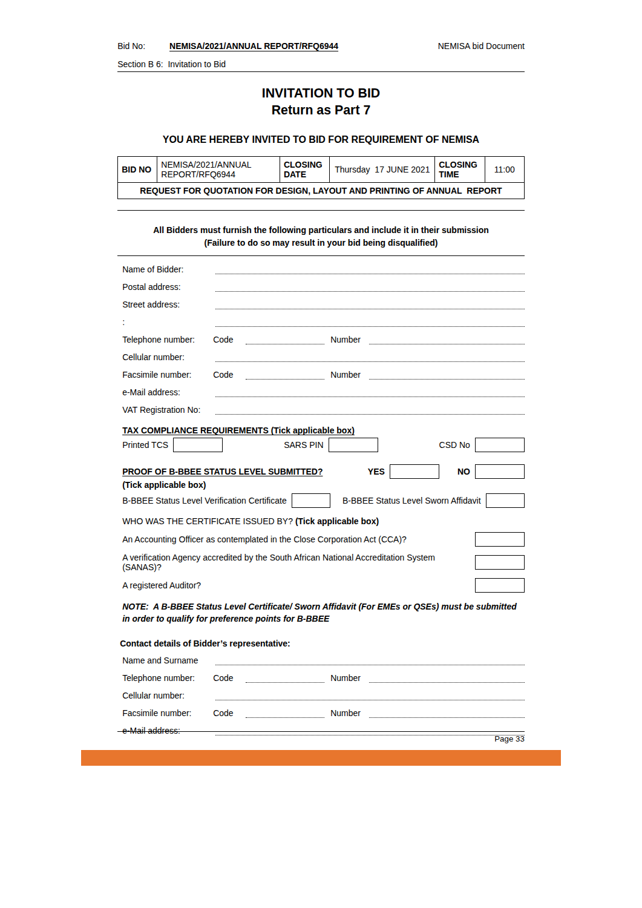Bid No: NEMISA/2021/ANNUAL REPORT/RFQ6944
NEMISA bid Document
Section B 6: Invitation to Bid
INVITATION TO BID
Return as Part 7
YOU ARE HEREBY INVITED TO BID FOR REQUIREMENT OF NEMISA
| BID NO | NEMISA/2021/ANNUAL REPORT/RFQ6944 | CLOSING DATE | Thursday 17 JUNE 2021 | CLOSING TIME | 11:00 |
| REQUEST FOR QUOTATION FOR DESIGN, LAYOUT AND PRINTING OF ANNUAL REPORT |
All Bidders must furnish the following particulars and include it in their submission
(Failure to do so may result in your bid being disqualified)
Name of Bidder:
Postal address:
Street address:
:
Telephone number:
Code
Number
Cellular number:
Facsimile number:
Code
Number
e-Mail address:
VAT Registration No:
TAX COMPLIANCE REQUIREMENTS (Tick applicable box)
Printed TCS
SARS PIN
CSD No
PROOF OF B-BBEE STATUS LEVEL SUBMITTED?
YES NO
(Tick applicable box)
B-BBEE Status Level Verification Certificate B-BBEE Status Level Sworn Affidavit
WHO WAS THE CERTIFICATE ISSUED BY? (Tick applicable box)
An Accounting Officer as contemplated in the Close Corporation Act (CCA)?
A verification Agency accredited by the South African National Accreditation System (SANAS)?
A registered Auditor?
NOTE: A B-BBEE Status Level Certificate/ Sworn Affidavit (For EMEs or QSEs) must be submitted in order to qualify for preference points for B-BBEE
Contact details of Bidder’s representative:
Name and Surname
Telephone number:
Code
Number
Cellular number:
Facsimile number:
Code
Number
e-Mail address:
Page 33